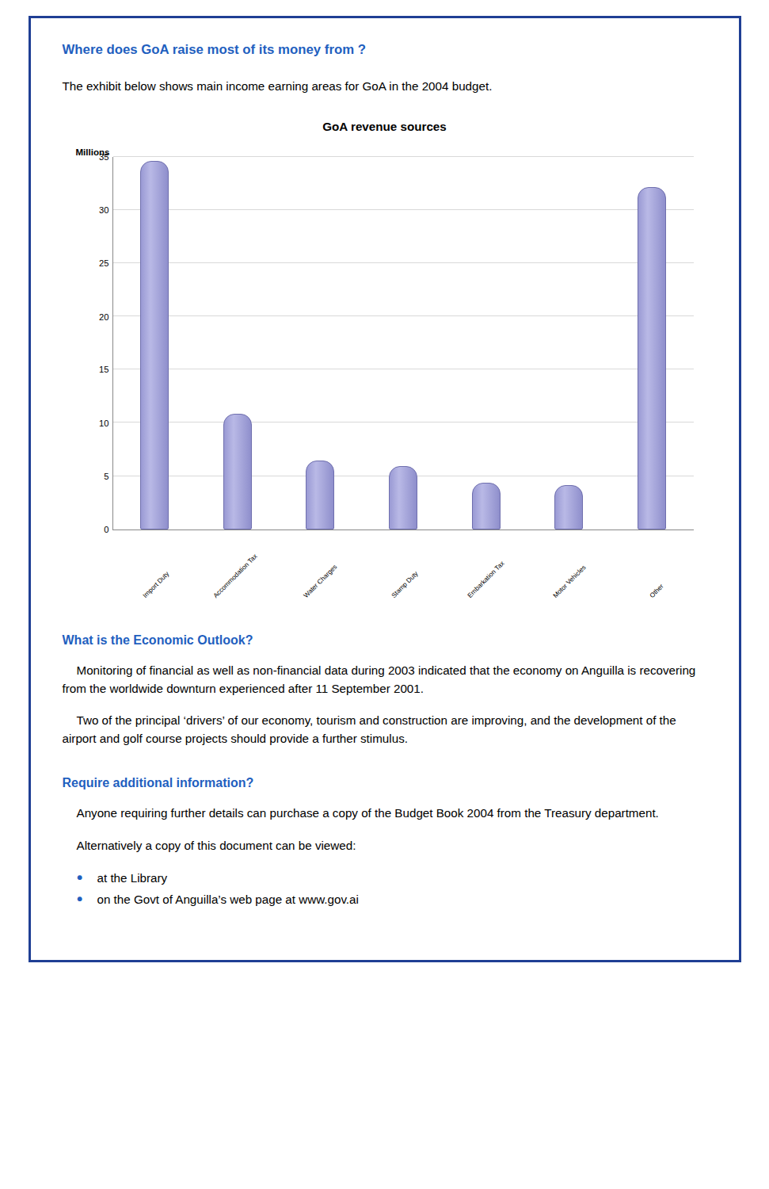Where does GoA raise most of its money from ?
The exhibit below shows main income earning areas for GoA in the 2004 budget.
GoA revenue sources
| Millions |
| 35 30 25 20 15 10 5 0 | |
| | / Import Duty / Accommodation Tax / Water Charges / Stamp Duty / Embarkation Tax / Motor Vehicles / Other / |
What is the Economic Outlook?
Monitoring of financial as well as non-financial data during 2003 indicated that the economy on Anguilla is recovering from the worldwide downturn experienced after 11 September 2001.
Two of the principal ‘drivers’ of our economy, tourism and construction are improving, and the development of the airport and golf course projects should provide a further stimulus.
Require additional information?
Anyone requiring further details can purchase a copy of the Budget Book 2004 from the Treasury department.
Alternatively a copy of this document can be viewed:
at the Library
on the Govt of Anguilla’s web page at www.gov.ai